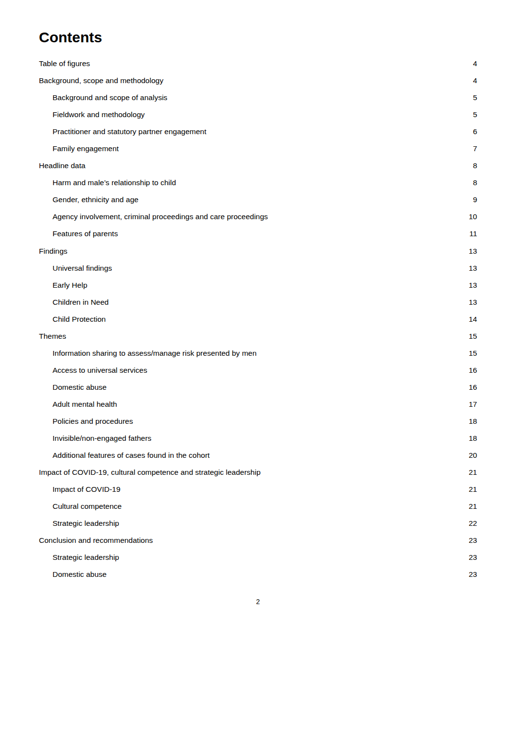Contents
Table of figures 4
Background, scope and methodology 4
Background and scope of analysis 5
Fieldwork and methodology 5
Practitioner and statutory partner engagement 6
Family engagement 7
Headline data 8
Harm and male’s relationship to child 8
Gender, ethnicity and age 9
Agency involvement, criminal proceedings and care proceedings 10
Features of parents 11
Findings 13
Universal findings 13
Early Help 13
Children in Need 13
Child Protection 14
Themes 15
Information sharing to assess/manage risk presented by men 15
Access to universal services 16
Domestic abuse 16
Adult mental health 17
Policies and procedures 18
Invisible/non-engaged fathers 18
Additional features of cases found in the cohort 20
Impact of COVID-19, cultural competence and strategic leadership 21
Impact of COVID-19 21
Cultural competence 21
Strategic leadership 22
Conclusion and recommendations 23
Strategic leadership 23
Domestic abuse 23
2